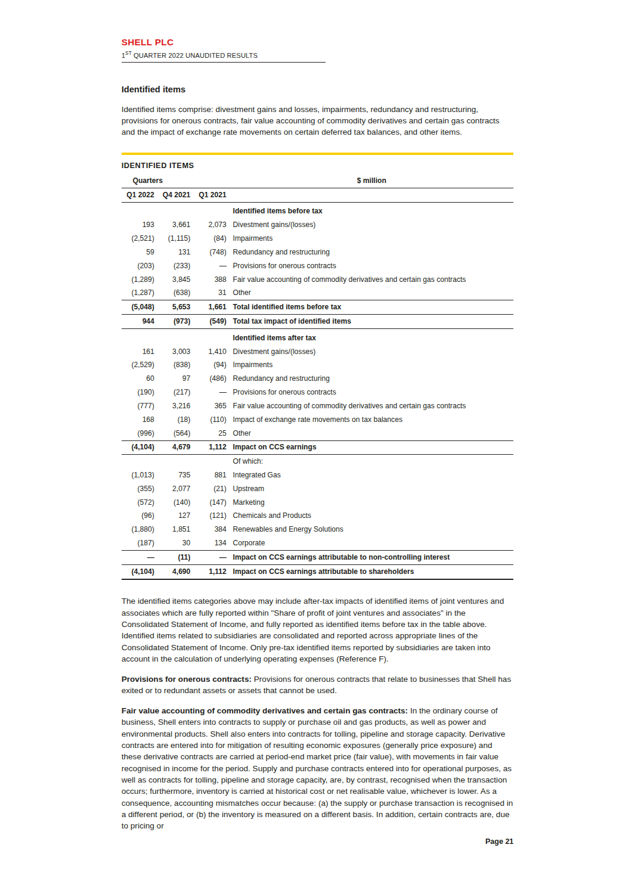SHELL PLC
1ST QUARTER 2022 UNAUDITED RESULTS
Identified items
Identified items comprise: divestment gains and losses, impairments, redundancy and restructuring, provisions for onerous contracts, fair value accounting of commodity derivatives and certain gas contracts and the impact of exchange rate movements on certain deferred tax balances, and other items.
IDENTIFIED ITEMS
| Quarters | $ million |
| --- | --- |
| Q1 2022 | Q4 2021 | Q1 2021 | |
| | | | Identified items before tax |
| 193 | 3,661 | 2,073 | Divestment gains/(losses) |
| (2,521) | (1,115) | (84) | Impairments |
| 59 | 131 | (748) | Redundancy and restructuring |
| (203) | (233) | — | Provisions for onerous contracts |
| (1,289) | 3,845 | 388 | Fair value accounting of commodity derivatives and certain gas contracts |
| (1,287) | (638) | 31 | Other |
| (5,048) | 5,653 | 1,661 | Total identified items before tax |
| 944 | (973) | (549) | Total tax impact of identified items |
| | | | Identified items after tax |
| 161 | 3,003 | 1,410 | Divestment gains/(losses) |
| (2,529) | (838) | (94) | Impairments |
| 60 | 97 | (486) | Redundancy and restructuring |
| (190) | (217) | — | Provisions for onerous contracts |
| (777) | 3,216 | 365 | Fair value accounting of commodity derivatives and certain gas contracts |
| 168 | (18) | (110) | Impact of exchange rate movements on tax balances |
| (996) | (564) | 25 | Other |
| (4,104) | 4,679 | 1,112 | Impact on CCS earnings |
| | | | Of which: |
| (1,013) | 735 | 881 | Integrated Gas |
| (355) | 2,077 | (21) | Upstream |
| (572) | (140) | (147) | Marketing |
| (96) | 127 | (121) | Chemicals and Products |
| (1,880) | 1,851 | 384 | Renewables and Energy Solutions |
| (187) | 30 | 134 | Corporate |
| — | (11) | — | Impact on CCS earnings attributable to non-controlling interest |
| (4,104) | 4,690 | 1,112 | Impact on CCS earnings attributable to shareholders |
The identified items categories above may include after-tax impacts of identified items of joint ventures and associates which are fully reported within "Share of profit of joint ventures and associates" in the Consolidated Statement of Income, and fully reported as identified items before tax in the table above. Identified items related to subsidiaries are consolidated and reported across appropriate lines of the Consolidated Statement of Income. Only pre-tax identified items reported by subsidiaries are taken into account in the calculation of underlying operating expenses (Reference F).
Provisions for onerous contracts: Provisions for onerous contracts that relate to businesses that Shell has exited or to redundant assets or assets that cannot be used.
Fair value accounting of commodity derivatives and certain gas contracts: In the ordinary course of business, Shell enters into contracts to supply or purchase oil and gas products, as well as power and environmental products. Shell also enters into contracts for tolling, pipeline and storage capacity. Derivative contracts are entered into for mitigation of resulting economic exposures (generally price exposure) and these derivative contracts are carried at period-end market price (fair value), with movements in fair value recognised in income for the period. Supply and purchase contracts entered into for operational purposes, as well as contracts for tolling, pipeline and storage capacity, are, by contrast, recognised when the transaction occurs; furthermore, inventory is carried at historical cost or net realisable value, whichever is lower. As a consequence, accounting mismatches occur because: (a) the supply or purchase transaction is recognised in a different period, or (b) the inventory is measured on a different basis. In addition, certain contracts are, due to pricing or
Page 21